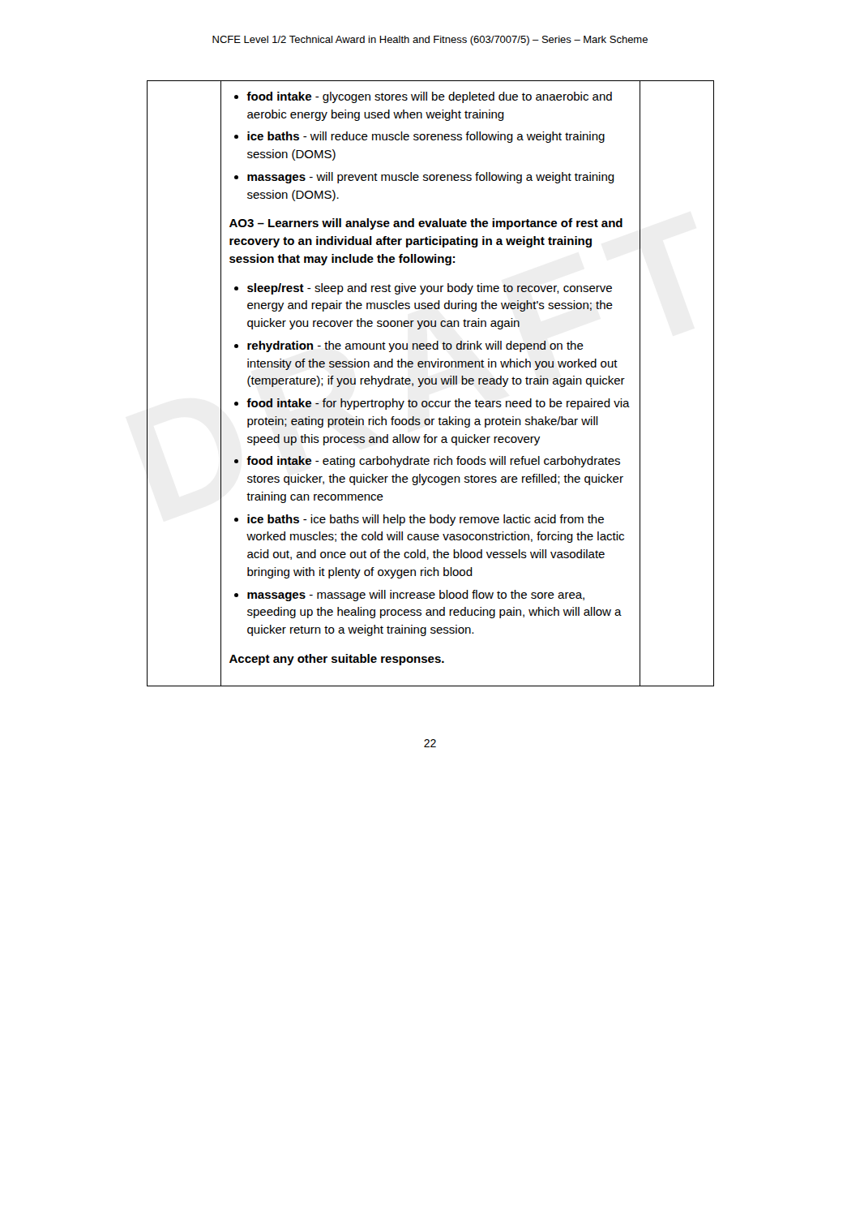DRAFT
NCFE Level 1/2 Technical Award in Health and Fitness (603/7007/5) – Series – Mark Scheme
| | food intake - glycogen stores will be depleted due to anaerobic and aerobic energy being used when weight training ice baths - will reduce muscle soreness following a weight training session (DOMS) massages - will prevent muscle soreness following a weight training session (DOMS). AO3 – Learners will analyse and evaluate the importance of rest and recovery to an individual after participating in a weight training session that may include the following: sleep/rest - sleep and rest give your body time to recover, conserve energy and repair the muscles used during the weight's session; the quicker you recover the sooner you can train again rehydration - the amount you need to drink will depend on the intensity of the session and the environment in which you worked out (temperature); if you rehydrate, you will be ready to train again quicker food intake - for hypertrophy to occur the tears need to be repaired via protein; eating protein rich foods or taking a protein shake/bar will speed up this process and allow for a quicker recovery food intake - eating carbohydrate rich foods will refuel carbohydrates stores quicker, the quicker the glycogen stores are refilled; the quicker training can recommence ice baths - ice baths will help the body remove lactic acid from the worked muscles; the cold will cause vasoconstriction, forcing the lactic acid out, and once out of the cold, the blood vessels will vasodilate bringing with it plenty of oxygen rich blood massages - massage will increase blood flow to the sore area, speeding up the healing process and reducing pain, which will allow a quicker return to a weight training session. Accept any other suitable responses. | |
22